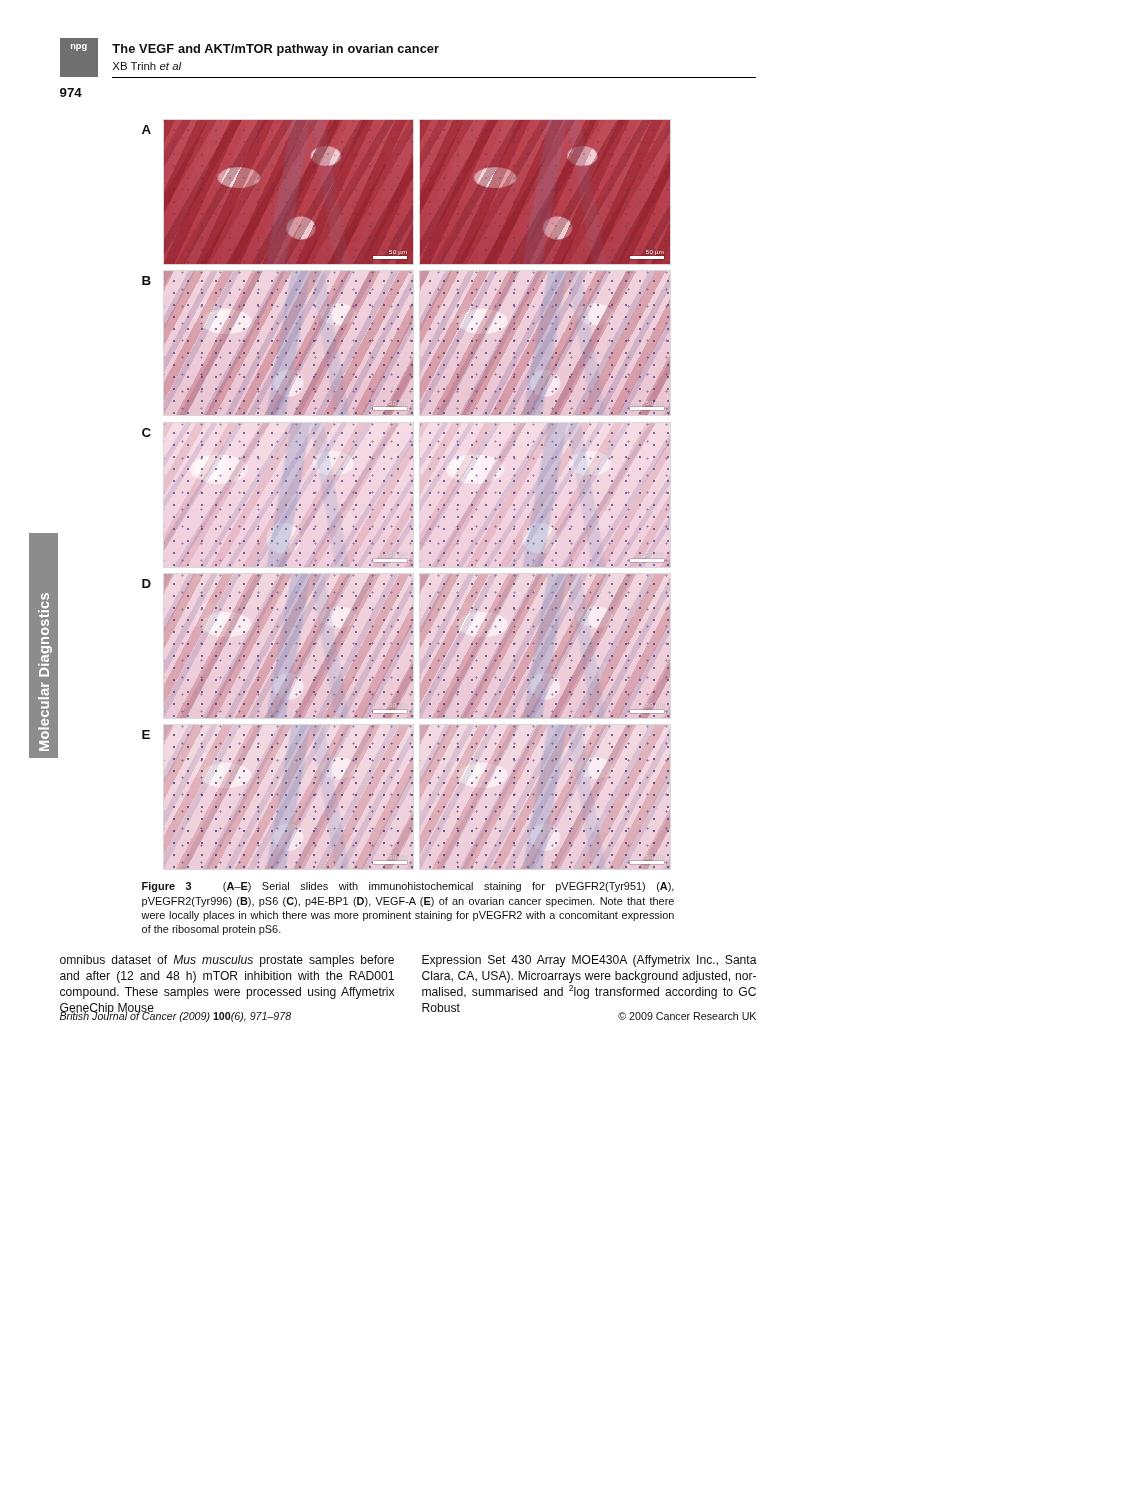npg
The VEGF and AKT/mTOR pathway in ovarian cancer
XB Trinh et al
974
Molecular Diagnostics
A
50 µm
50 µm
B
50 µm
50 µm
C
50 µm
50 µm
D
50 µm
50 µm
E
50 µm
50 µm
Figure 3 (A–E) Serial slides with immunohistochemical staining for pVEGFR2(Tyr951) (A), pVEGFR2(Tyr996) (B), pS6 (C), p4E-BP1 (D), VEGF-A (E) of an ovarian cancer specimen. Note that there were locally places in which there was more prominent staining for pVEGFR2 with a concomitant expression of the ribosomal protein pS6.
omnibus dataset of Mus musculus prostate samples before and after (12 and 48 h) mTOR inhibition with the RAD001 compound. These samples were processed using Affymetrix GeneChip Mouse
Expression Set 430 Array MOE430A (Affymetrix Inc., Santa Clara, CA, USA). Microarrays were background adjusted, normalised, summarised and 2log transformed according to GC Robust
British Journal of Cancer (2009) 100(6), 971–978
© 2009 Cancer Research UK